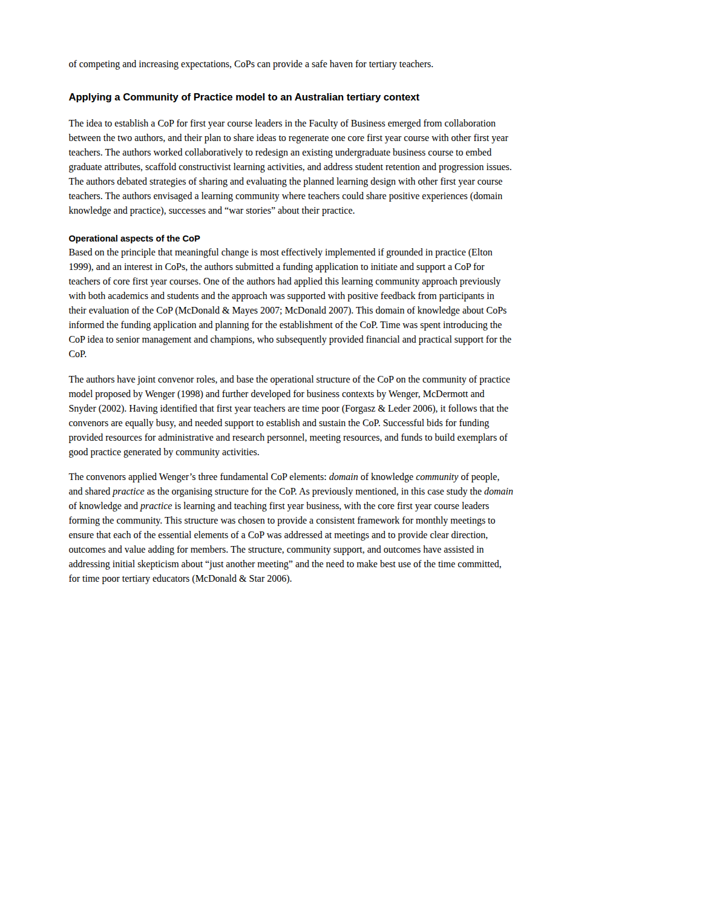of competing and increasing expectations, CoPs can provide a safe haven for tertiary teachers.
Applying a Community of Practice model to an Australian tertiary context
The idea to establish a CoP for first year course leaders in the Faculty of Business emerged from collaboration between the two authors, and their plan to share ideas to regenerate one core first year course with other first year teachers. The authors worked collaboratively to redesign an existing undergraduate business course to embed graduate attributes, scaffold constructivist learning activities, and address student retention and progression issues. The authors debated strategies of sharing and evaluating the planned learning design with other first year course teachers. The authors envisaged a learning community where teachers could share positive experiences (domain knowledge and practice), successes and “war stories” about their practice.
Operational aspects of the CoP
Based on the principle that meaningful change is most effectively implemented if grounded in practice (Elton 1999), and an interest in CoPs, the authors submitted a funding application to initiate and support a CoP for teachers of core first year courses. One of the authors had applied this learning community approach previously with both academics and students and the approach was supported with positive feedback from participants in their evaluation of the CoP (McDonald & Mayes 2007; McDonald 2007). This domain of knowledge about CoPs informed the funding application and planning for the establishment of the CoP. Time was spent introducing the CoP idea to senior management and champions, who subsequently provided financial and practical support for the CoP.
The authors have joint convenor roles, and base the operational structure of the CoP on the community of practice model proposed by Wenger (1998) and further developed for business contexts by Wenger, McDermott and Snyder (2002). Having identified that first year teachers are time poor (Forgasz & Leder 2006), it follows that the convenors are equally busy, and needed support to establish and sustain the CoP. Successful bids for funding provided resources for administrative and research personnel, meeting resources, and funds to build exemplars of good practice generated by community activities.
The convenors applied Wenger’s three fundamental CoP elements: domain of knowledge community of people, and shared practice as the organising structure for the CoP. As previously mentioned, in this case study the domain of knowledge and practice is learning and teaching first year business, with the core first year course leaders forming the community. This structure was chosen to provide a consistent framework for monthly meetings to ensure that each of the essential elements of a CoP was addressed at meetings and to provide clear direction, outcomes and value adding for members. The structure, community support, and outcomes have assisted in addressing initial skepticism about “just another meeting” and the need to make best use of the time committed, for time poor tertiary educators (McDonald & Star 2006).